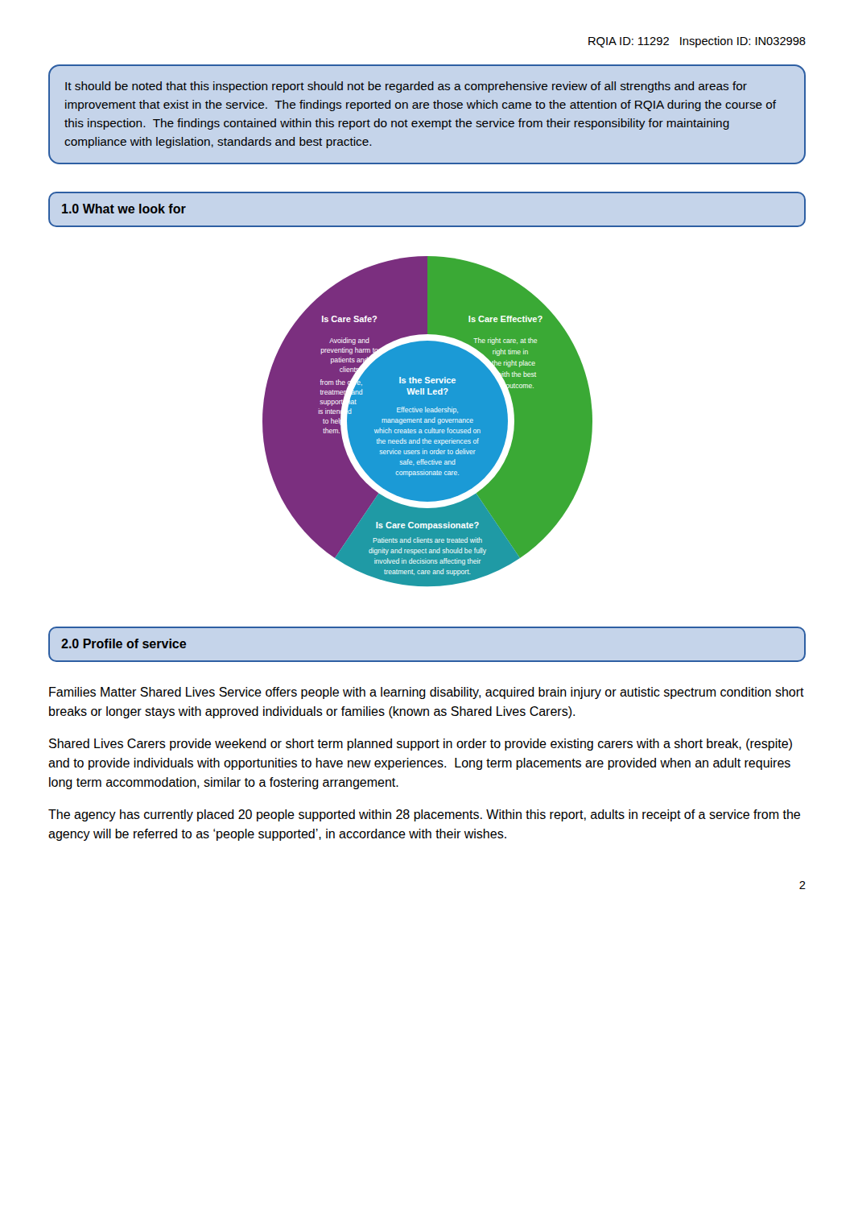RQIA ID: 11292 Inspection ID: IN032998
It should be noted that this inspection report should not be regarded as a comprehensive review of all strengths and areas for improvement that exist in the service. The findings reported on are those which came to the attention of RQIA during the course of this inspection. The findings contained within this report do not exempt the service from their responsibility for maintaining compliance with legislation, standards and best practice.
1.0 What we look for
Is Care Safe? Avoiding and preventing harm to patients and clients from the care, treatment and support that is intended to help them. Is Care Effective? The right care, at the right time in the right place with the best outcome. Is the Service Well Led? Effective leadership, management and governance which creates a culture focused on the needs and the experiences of service users in order to deliver safe, effective and compassionate care. Is Care Compassionate? Patients and clients are treated with dignity and respect and should be fully involved in decisions affecting their treatment, care and support.
2.0 Profile of service
Families Matter Shared Lives Service offers people with a learning disability, acquired brain injury or autistic spectrum condition short breaks or longer stays with approved individuals or families (known as Shared Lives Carers).
Shared Lives Carers provide weekend or short term planned support in order to provide existing carers with a short break, (respite) and to provide individuals with opportunities to have new experiences. Long term placements are provided when an adult requires long term accommodation, similar to a fostering arrangement.
The agency has currently placed 20 people supported within 28 placements. Within this report, adults in receipt of a service from the agency will be referred to as ‘people supported’, in accordance with their wishes.
2